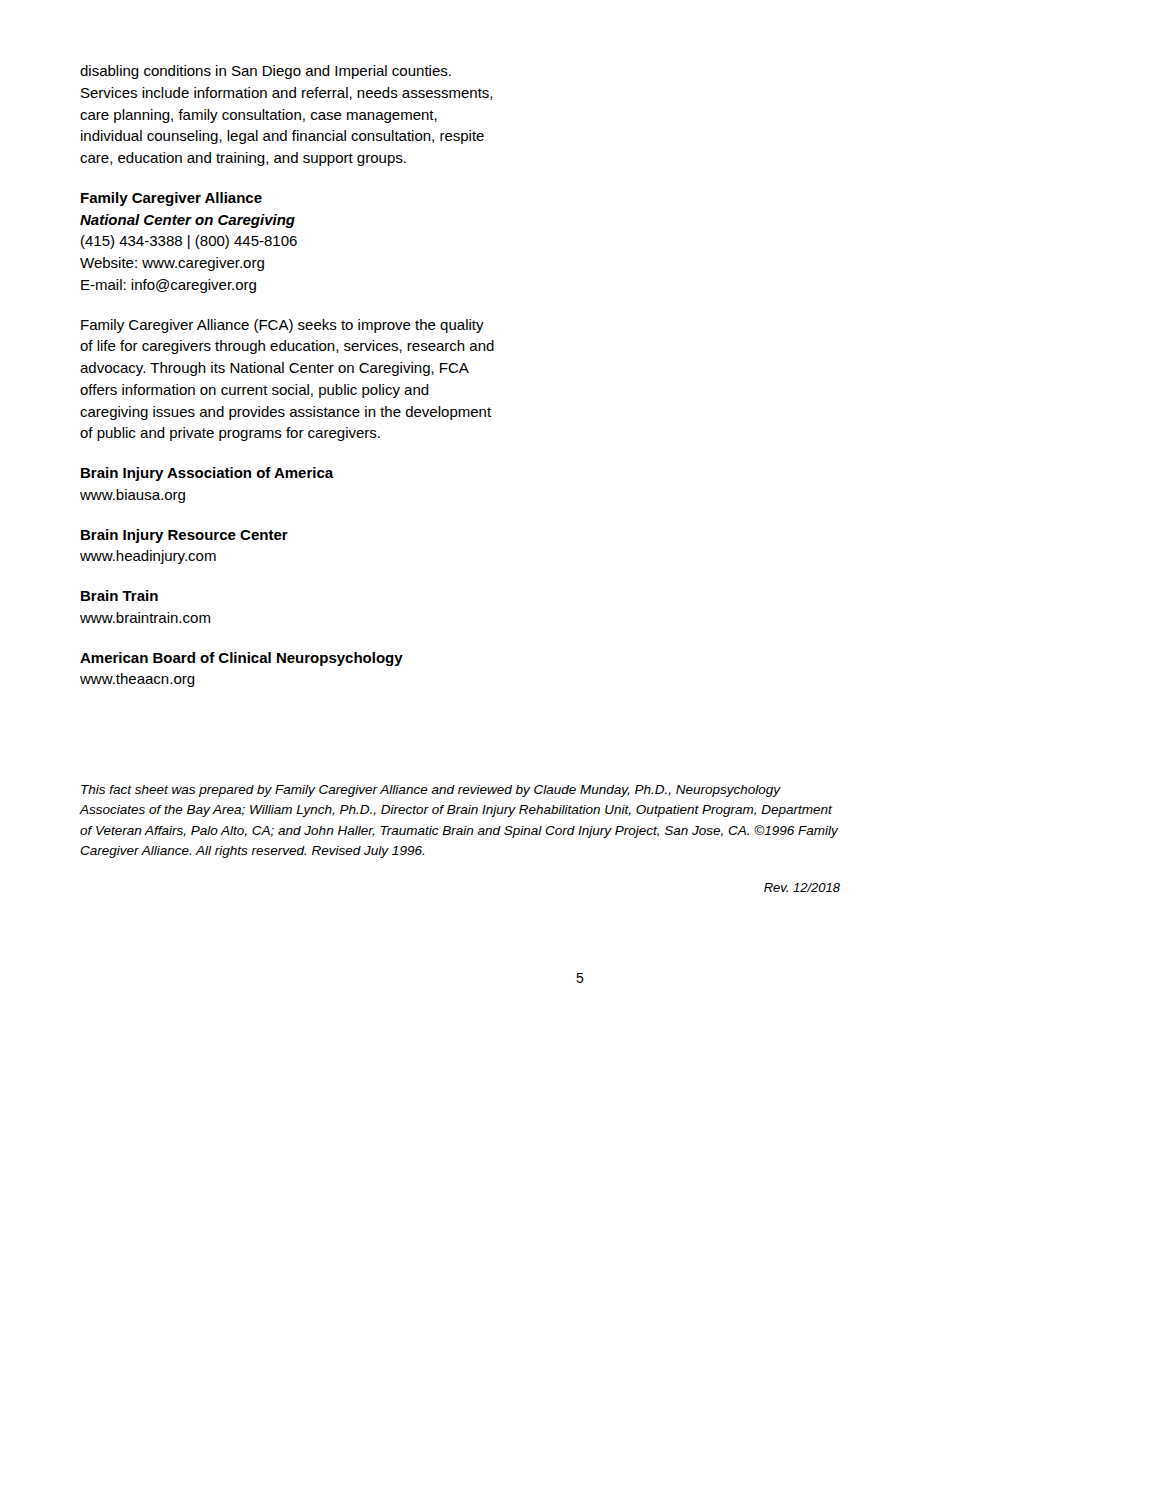disabling conditions in San Diego and Imperial counties. Services include information and referral, needs assessments, care planning, family consultation, case management, individual counseling, legal and financial consultation, respite care, education and training, and support groups.
Family Caregiver Alliance
National Center on Caregiving
(415) 434-3388 | (800) 445-8106
Website: www.caregiver.org
E-mail: info@caregiver.org
Family Caregiver Alliance (FCA) seeks to improve the quality of life for caregivers through education, services, research and advocacy. Through its National Center on Caregiving, FCA offers information on current social, public policy and caregiving issues and provides assistance in the development of public and private programs for caregivers.
Brain Injury Association of America
www.biausa.org
Brain Injury Resource Center
www.headinjury.com
Brain Train
www.braintrain.com
American Board of Clinical Neuropsychology
www.theaacn.org
This fact sheet was prepared by Family Caregiver Alliance and reviewed by Claude Munday, Ph.D., Neuropsychology Associates of the Bay Area; William Lynch, Ph.D., Director of Brain Injury Rehabilitation Unit, Outpatient Program, Department of Veteran Affairs, Palo Alto, CA; and John Haller, Traumatic Brain and Spinal Cord Injury Project, San Jose, CA. ©1996 Family Caregiver Alliance. All rights reserved. Revised July 1996.
Rev. 12/2018
5